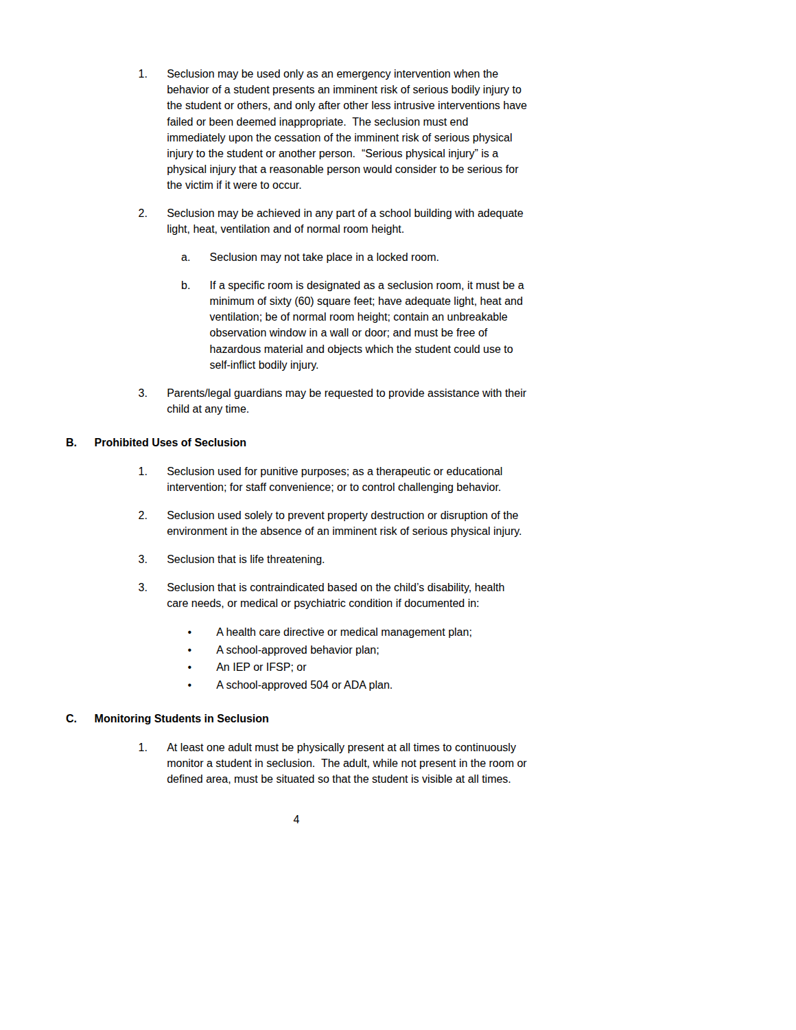1.
Seclusion may be used only as an emergency intervention when the behavior of a student presents an imminent risk of serious bodily injury to the student or others, and only after other less intrusive interventions have failed or been deemed inappropriate. The seclusion must end immediately upon the cessation of the imminent risk of serious physical injury to the student or another person. “Serious physical injury” is a physical injury that a reasonable person would consider to be serious for the victim if it were to occur.
2.
Seclusion may be achieved in any part of a school building with adequate light, heat, ventilation and of normal room height.
a.
Seclusion may not take place in a locked room.
b.
If a specific room is designated as a seclusion room, it must be a minimum of sixty (60) square feet; have adequate light, heat and ventilation; be of normal room height; contain an unbreakable observation window in a wall or door; and must be free of hazardous material and objects which the student could use to self-inflict bodily injury.
3.
Parents/legal guardians may be requested to provide assistance with their child at any time.
B.
Prohibited Uses of Seclusion
1.
Seclusion used for punitive purposes; as a therapeutic or educational intervention; for staff convenience; or to control challenging behavior.
2.
Seclusion used solely to prevent property destruction or disruption of the environment in the absence of an imminent risk of serious physical injury.
3.
Seclusion that is life threatening.
3.
Seclusion that is contraindicated based on the child’s disability, health care needs, or medical or psychiatric condition if documented in:
•
A health care directive or medical management plan;
•
A school-approved behavior plan;
•
An IEP or IFSP; or
•
A school-approved 504 or ADA plan.
C.
Monitoring Students in Seclusion
1.
At least one adult must be physically present at all times to continuously monitor a student in seclusion. The adult, while not present in the room or defined area, must be situated so that the student is visible at all times.
4